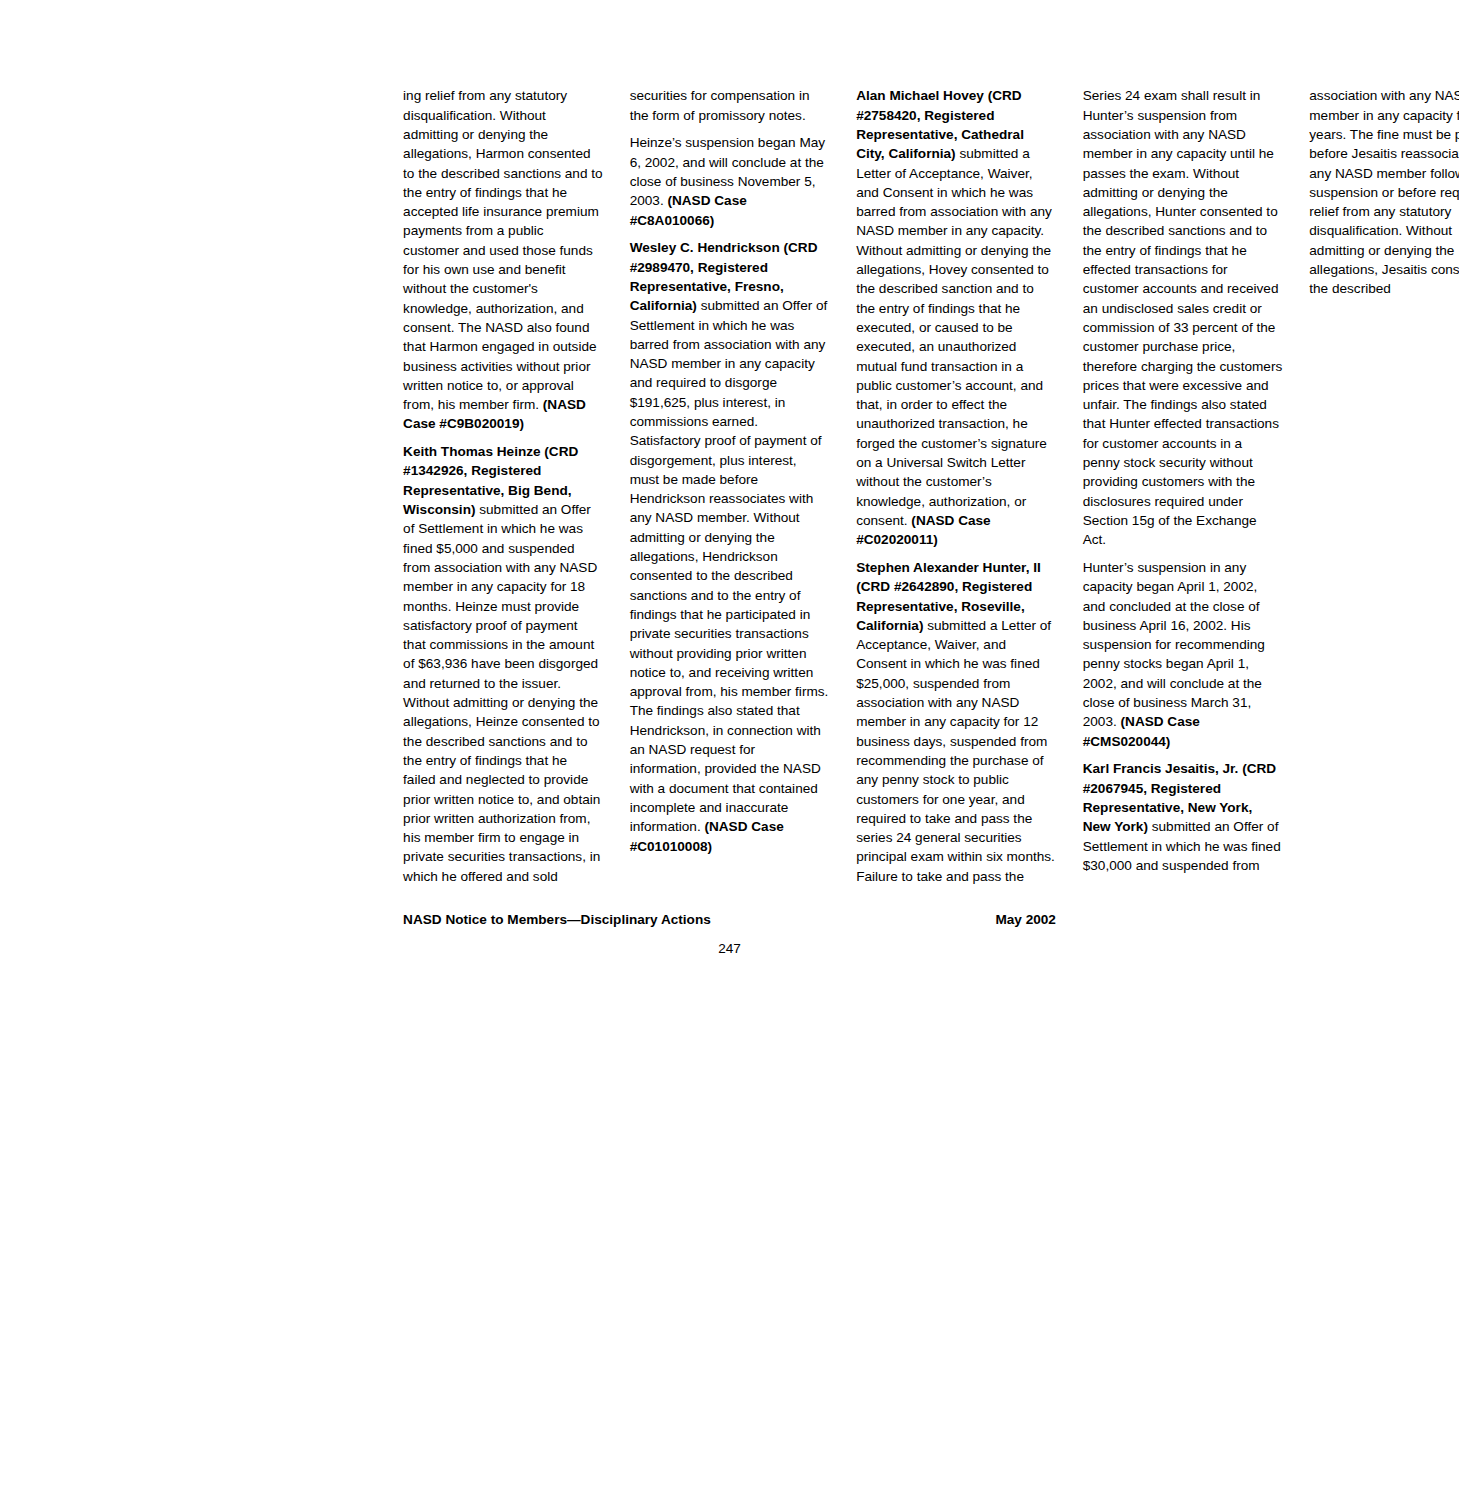ing relief from any statutory disqualification. Without admitting or denying the allegations, Harmon consented to the described sanctions and to the entry of findings that he accepted life insurance premium payments from a public customer and used those funds for his own use and benefit without the customer's knowledge, authorization, and consent. The NASD also found that Harmon engaged in outside business activities without prior written notice to, or approval from, his member firm. (NASD Case #C9B020019)
Keith Thomas Heinze (CRD #1342926, Registered Representative, Big Bend, Wisconsin) submitted an Offer of Settlement in which he was fined $5,000 and suspended from association with any NASD member in any capacity for 18 months. Heinze must provide satisfactory proof of payment that commissions in the amount of $63,936 have been disgorged and returned to the issuer. Without admitting or denying the allegations, Heinze consented to the described sanctions and to the entry of findings that he failed and neglected to provide prior written notice to, and obtain prior written authorization from, his member firm to engage in private securities transactions, in which he offered and sold securities for compensation in the form of promissory notes.
Heinze’s suspension began May 6, 2002, and will conclude at the close of business November 5, 2003. (NASD Case #C8A010066)
Wesley C. Hendrickson (CRD #2989470, Registered Representative, Fresno, California) submitted an Offer of Settlement in which he was barred from association with any NASD member in any capacity and required to disgorge $191,625, plus interest, in commissions earned. Satisfactory proof of payment of disgorgement, plus interest, must be made before Hendrickson reassociates with any NASD member. Without admitting or denying the allegations, Hendrickson consented to the described sanctions and to the entry of findings that he participated in private securities transactions without providing prior written notice to, and receiving written approval from, his member firms. The findings also stated that Hendrickson, in connection with an NASD request for information, provided the NASD with a document that contained incomplete and inaccurate information. (NASD Case #C01010008)
Alan Michael Hovey (CRD #2758420, Registered Representative, Cathedral City, California) submitted a Letter of Acceptance, Waiver, and Consent in which he was barred from association with any NASD member in any capacity. Without admitting or denying the allegations, Hovey consented to the described sanction and to the entry of findings that he executed, or caused to be executed, an unauthorized mutual fund transaction in a public customer’s account, and that, in order to effect the unauthorized transaction, he forged the customer’s signature on a Universal Switch Letter without the customer’s knowledge, authorization, or consent. (NASD Case #C02020011)
Stephen Alexander Hunter, II (CRD #2642890, Registered Representative, Roseville, California) submitted a Letter of Acceptance, Waiver, and Consent in which he was fined $25,000, suspended from association with any NASD member in any capacity for 12 business days, suspended from recommending the purchase of any penny stock to public customers for one year, and required to take and pass the series 24 general securities principal exam within six months. Failure to take and pass the Series 24 exam shall result in Hunter’s suspension from association with any NASD member in any capacity until he passes the exam. Without admitting or denying the allegations, Hunter consented to the described sanctions and to the entry of findings that he effected transactions for customer accounts and received an undisclosed sales credit or commission of 33 percent of the customer purchase price, therefore charging the customers prices that were excessive and unfair. The findings also stated that Hunter effected transactions for customer accounts in a penny stock security without providing customers with the disclosures required under Section 15g of the Exchange Act.
Hunter’s suspension in any capacity began April 1, 2002, and concluded at the close of business April 16, 2002. His suspension for recommending penny stocks began April 1, 2002, and will conclude at the close of business March 31, 2003. (NASD Case #CMS020044)
Karl Francis Jesaitis, Jr. (CRD #2067945, Registered Representative, New York, New York) submitted an Offer of Settlement in which he was fined $30,000 and suspended from association with any NASD member in any capacity for two years. The fine must be paid before Jesaitis reassociates with any NASD member following the suspension or before requesting relief from any statutory disqualification. Without admitting or denying the allegations, Jesaitis consented to the described
NASD Notice to Members—Disciplinary Actions May 2002
247